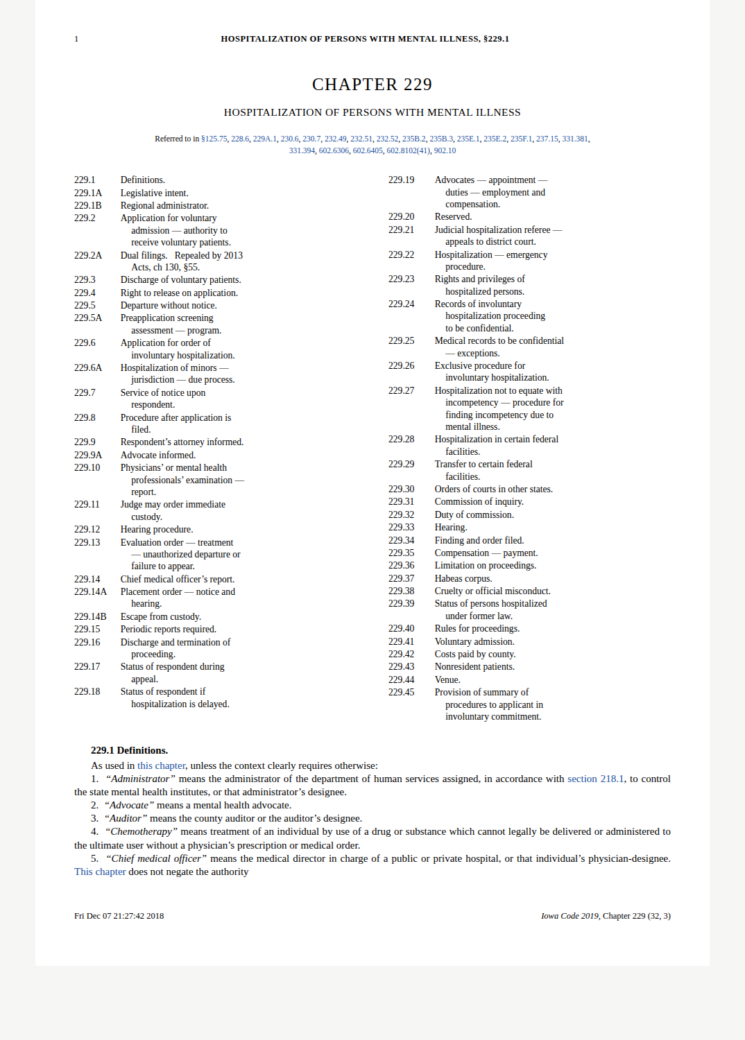1 Hospitalization of Persons with Mental Illness, §229.1
CHAPTER 229
Hospitalization of Persons with Mental Illness
Referred to in §125.75, 228.6, 229A.1, 230.6, 230.7, 232.49, 232.51, 232.52, 235B.2, 235B.3, 235E.1, 235E.2, 235F.1, 237.15, 331.381,
331.394, 602.6306, 602.6405, 602.8102(41), 902.10
| 229.1 | Definitions. |
| 229.1A | Legislative intent. |
| 229.1B | Regional administrator. |
| 229.2 | Application for voluntary admission — authority to receive voluntary patients. |
| 229.2A | Dual filings. Repealed by 2013 Acts, ch 130, §55. |
| 229.3 | Discharge of voluntary patients. |
| 229.4 | Right to release on application. |
| 229.5 | Departure without notice. |
| 229.5A | Preapplication screening assessment — program. |
| 229.6 | Application for order of involuntary hospitalization. |
| 229.6A | Hospitalization of minors — jurisdiction — due process. |
| 229.7 | Service of notice upon respondent. |
| 229.8 | Procedure after application is filed. |
| 229.9 | Respondent’s attorney informed. |
| 229.9A | Advocate informed. |
| 229.10 | Physicians’ or mental health professionals’ examination — report. |
| 229.11 | Judge may order immediate custody. |
| 229.12 | Hearing procedure. |
| 229.13 | Evaluation order — treatment — unauthorized departure or failure to appear. |
| 229.14 | Chief medical officer’s report. |
| 229.14A | Placement order — notice and hearing. |
| 229.14B | Escape from custody. |
| 229.15 | Periodic reports required. |
| 229.16 | Discharge and termination of proceeding. |
| 229.17 | Status of respondent during appeal. |
| 229.18 | Status of respondent if hospitalization is delayed. |
| 229.19 | Advocates — appointment — duties — employment and compensation. |
| 229.20 | Reserved. |
| 229.21 | Judicial hospitalization referee — appeals to district court. |
| 229.22 | Hospitalization — emergency procedure. |
| 229.23 | Rights and privileges of hospitalized persons. |
| 229.24 | Records of involuntary hospitalization proceeding to be confidential. |
| 229.25 | Medical records to be confidential — exceptions. |
| 229.26 | Exclusive procedure for involuntary hospitalization. |
| 229.27 | Hospitalization not to equate with incompetency — procedure for finding incompetency due to mental illness. |
| 229.28 | Hospitalization in certain federal facilities. |
| 229.29 | Transfer to certain federal facilities. |
| 229.30 | Orders of courts in other states. |
| 229.31 | Commission of inquiry. |
| 229.32 | Duty of commission. |
| 229.33 | Hearing. |
| 229.34 | Finding and order filed. |
| 229.35 | Compensation — payment. |
| 229.36 | Limitation on proceedings. |
| 229.37 | Habeas corpus. |
| 229.38 | Cruelty or official misconduct. |
| 229.39 | Status of persons hospitalized under former law. |
| 229.40 | Rules for proceedings. |
| 229.41 | Voluntary admission. |
| 229.42 | Costs paid by county. |
| 229.43 | Nonresident patients. |
| 229.44 | Venue. |
| 229.45 | Provision of summary of procedures to applicant in involuntary commitment. |
229.1 Definitions.
As used in this chapter, unless the context clearly requires otherwise:
1. “Administrator” means the administrator of the department of human services assigned, in accordance with section 218.1, to control the state mental health institutes, or that administrator’s designee.
2. “Advocate” means a mental health advocate.
3. “Auditor” means the county auditor or the auditor’s designee.
4. “Chemotherapy” means treatment of an individual by use of a drug or substance which cannot legally be delivered or administered to the ultimate user without a physician’s prescription or medical order.
5. “Chief medical officer” means the medical director in charge of a public or private hospital, or that individual’s physician-designee. This chapter does not negate the authority
Fri Dec 07 21:27:42 2018 Iowa Code 2019, Chapter 229 (32, 3)